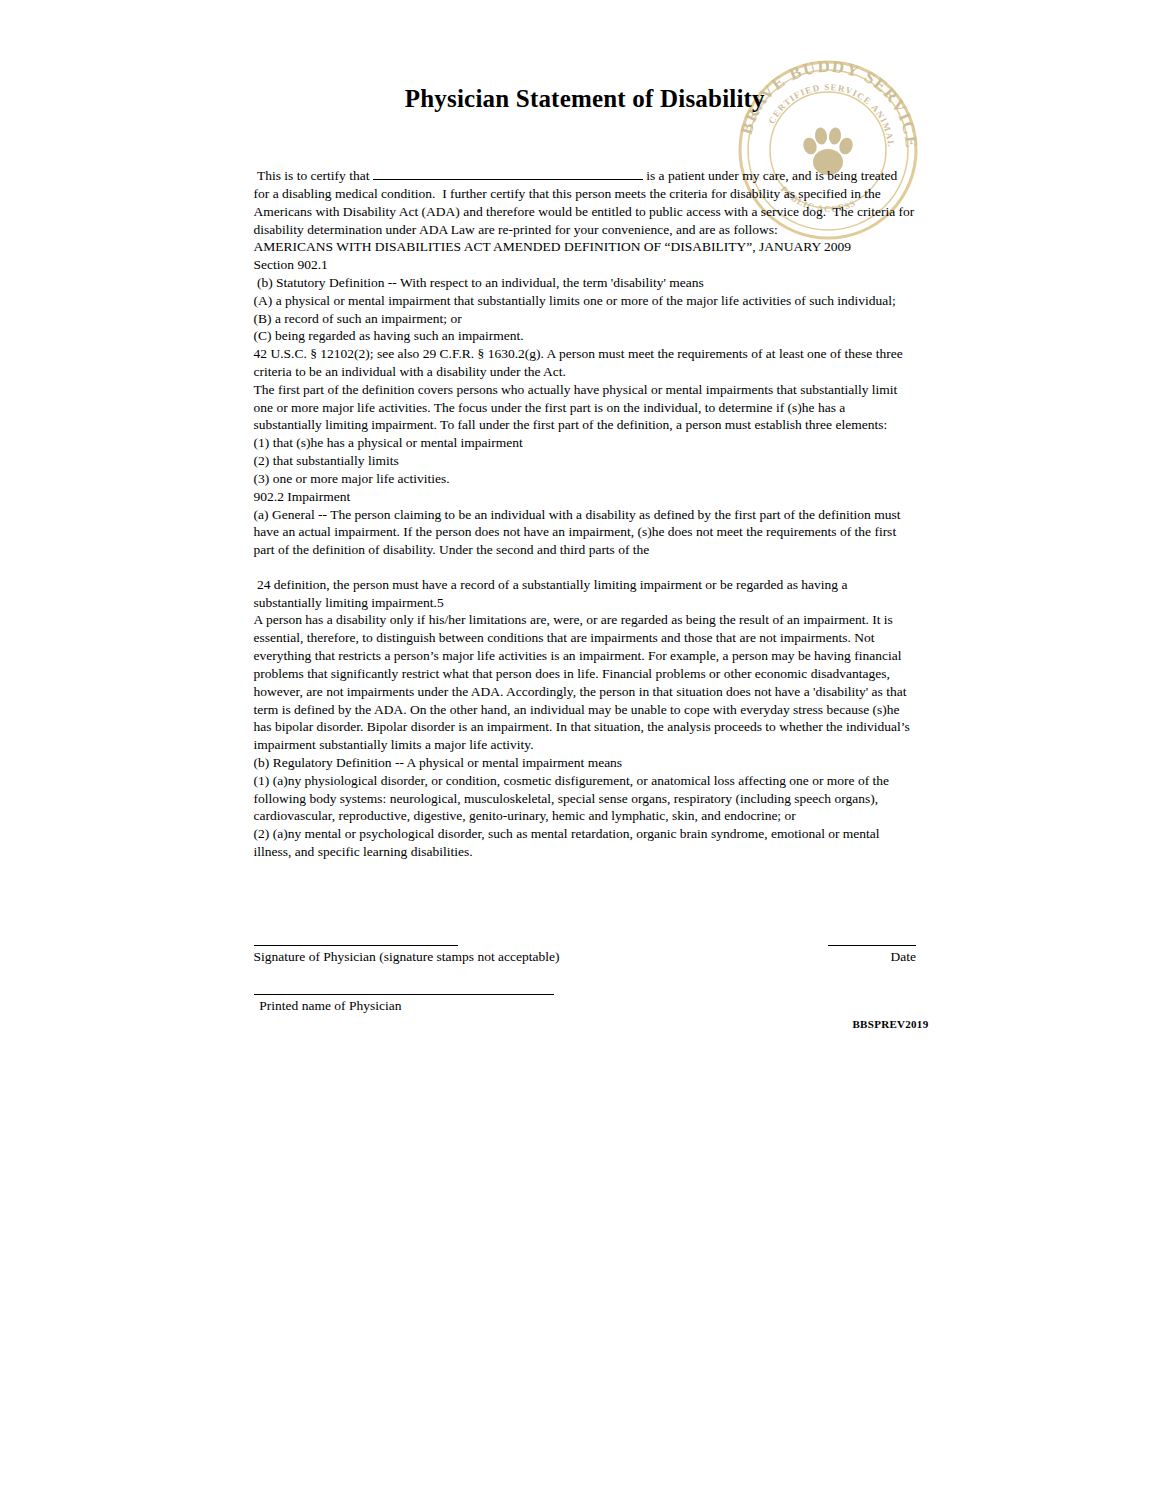BRAVE BUDDY SERVICE PUPS CERTIFIED SERVICE ANIMAL PUBLIC ACCESS
Physician Statement of Disability
This is to certify that is a patient under my care, and is being treated for a disabling medical condition. I further certify that this person meets the criteria for disability as specified in the Americans with Disability Act (ADA) and therefore would be entitled to public access with a service dog. The criteria for disability determination under ADA Law are re-printed for your convenience, and are as follows:
AMERICANS WITH DISABILITIES ACT AMENDED DEFINITION OF “DISABILITY”, JANUARY 2009
Section 902.1
(b) Statutory Definition -- With respect to an individual, the term 'disability' means
(A) a physical or mental impairment that substantially limits one or more of the major life activities of such individual;
(B) a record of such an impairment; or
(C) being regarded as having such an impairment.
42 U.S.C. § 12102(2); see also 29 C.F.R. § 1630.2(g). A person must meet the requirements of at least one of these three criteria to be an individual with a disability under the Act.
The first part of the definition covers persons who actually have physical or mental impairments that substantially limit one or more major life activities. The focus under the first part is on the individual, to determine if (s)he has a substantially limiting impairment. To fall under the first part of the definition, a person must establish three elements:
(1) that (s)he has a physical or mental impairment
(2) that substantially limits
(3) one or more major life activities.
902.2 Impairment
(a) General -- The person claiming to be an individual with a disability as defined by the first part of the definition must have an actual impairment. If the person does not have an impairment, (s)he does not meet the requirements of the first part of the definition of disability. Under the second and third parts of the
24 definition, the person must have a record of a substantially limiting impairment or be regarded as having a substantially limiting impairment.5
A person has a disability only if his/her limitations are, were, or are regarded as being the result of an impairment. It is essential, therefore, to distinguish between conditions that are impairments and those that are not impairments. Not everything that restricts a person’s major life activities is an impairment. For example, a person may be having financial problems that significantly restrict what that person does in life. Financial problems or other economic disadvantages, however, are not impairments under the ADA. Accordingly, the person in that situation does not have a 'disability' as that term is defined by the ADA. On the other hand, an individual may be unable to cope with everyday stress because (s)he has bipolar disorder. Bipolar disorder is an impairment. In that situation, the analysis proceeds to whether the individual’s impairment substantially limits a major life activity.
(b) Regulatory Definition -- A physical or mental impairment means
(1) (a)ny physiological disorder, or condition, cosmetic disfigurement, or anatomical loss affecting one or more of the following body systems: neurological, musculoskeletal, special sense organs, respiratory (including speech organs), cardiovascular, reproductive, digestive, genito-urinary, hemic and lymphatic, skin, and endocrine; or
(2) (a)ny mental or psychological disorder, such as mental retardation, organic brain syndrome, emotional or mental illness, and specific learning disabilities.
Signature of Physician (signature stamps not acceptable)
Date
Printed name of Physician
BBSPREV2019